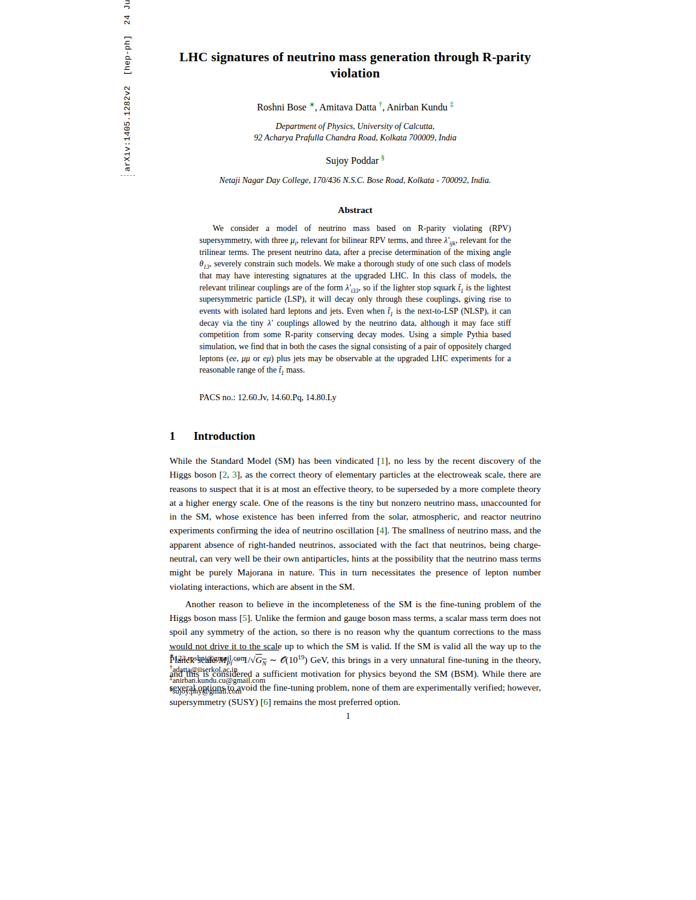arXiv:1405.1282v2 [hep-ph] 24 Jul 2014
LHC signatures of neutrino mass generation through R-parity violation
Roshni Bose ∗, Amitava Datta †, Anirban Kundu ‡
Department of Physics, University of Calcutta,
92 Acharya Prafulla Chandra Road, Kolkata 700009, India
Sujoy Poddar §
Netaji Nagar Day College, 170/436 N.S.C. Bose Road, Kolkata - 700092, India.
Abstract
We consider a model of neutrino mass based on R-parity violating (RPV) supersymmetry, with three μi, relevant for bilinear RPV terms, and three λ′ijk, relevant for the trilinear terms. The present neutrino data, after a precise determination of the mixing angle θ13, severely constrain such models. We make a thorough study of one such class of models that may have interesting signatures at the upgraded LHC. In this class of models, the relevant trilinear couplings are of the form λ′i33, so if the lighter stop squark t̃1 is the lightest supersymmetric particle (LSP), it will decay only through these couplings, giving rise to events with isolated hard leptons and jets. Even when t̃1 is the next-to-LSP (NLSP), it can decay via the tiny λ′ couplings allowed by the neutrino data, although it may face stiff competition from some R-parity conserving decay modes. Using a simple Pythia based simulation, we find that in both the cases the signal consisting of a pair of oppositely charged leptons (ee, μμ or eμ) plus jets may be observable at the upgraded LHC experiments for a reasonable range of the t̃1 mass.
PACS no.: 12.60.Jv, 14.60.Pq, 14.80.Ly
1 Introduction
While the Standard Model (SM) has been vindicated [1], no less by the recent discovery of the Higgs boson [2, 3], as the correct theory of elementary particles at the electroweak scale, there are reasons to suspect that it is at most an effective theory, to be superseded by a more complete theory at a higher energy scale. One of the reasons is the tiny but nonzero neutrino mass, unaccounted for in the SM, whose existence has been inferred from the solar, atmospheric, and reactor neutrino experiments confirming the idea of neutrino oscillation [4]. The smallness of neutrino mass, and the apparent absence of right-handed neutrinos, associated with the fact that neutrinos, being charge-neutral, can very well be their own antiparticles, hints at the possibility that the neutrino mass terms might be purely Majorana in nature. This in turn necessitates the presence of lepton number violating interactions, which are absent in the SM.
Another reason to believe in the incompleteness of the SM is the fine-tuning problem of the Higgs boson mass [5]. Unlike the fermion and gauge boson mass terms, a scalar mass term does not spoil any symmetry of the action, so there is no reason why the quantum corrections to the mass would not drive it to the scale up to which the SM is valid. If the SM is valid all the way up to the Planck scale MPl = 1/√GN ∼ 𝒪(1019) GeV, this brings in a very unnatural fine-tuning in the theory, and this is considered a sufficient motivation for physics beyond the SM (BSM). While there are several options to avoid the fine-tuning problem, none of them are experimentally verified; however, supersymmetry (SUSY) [6] remains the most preferred option.
∗123.roshni@gmail.com
†adatta@iiserkol.ac.in
‡anirban.kundu.cu@gmail.com
§sujoy.phy@gmail.com
1